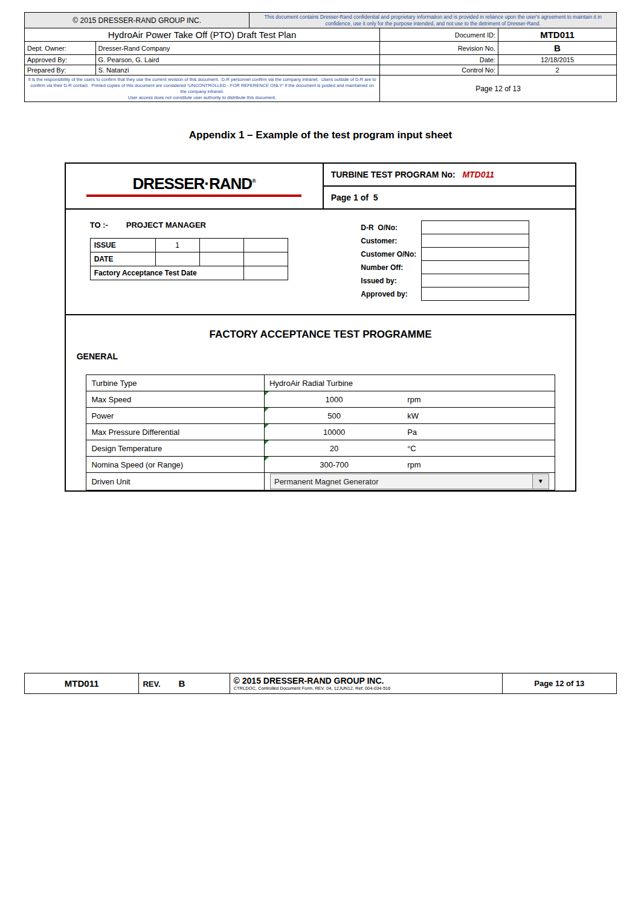| © 2015 DRESSER-RAND GROUP INC. | This document contains Dresser-Rand confidential and proprietary information and is provided in reliance upon the user's agreement to maintain it in confidence, use it only for the purpose intended, and not use to the detriment of Dresser-Rand. |
| HydroAir Power Take Off (PTO) Draft Test Plan | Document ID: | MTD011 |
| Dept. Owner: | Dresser-Rand Company | Revision No. | B |
| Approved By: | G. Pearson, G. Laird | Date: | 12/18/2015 |
| Prepared By: | S. Natanzi | Control No: | 2 |
| It is the responsibility of the users to confirm that they use the current revision of this document. D-R personnel confirm via the company intranet. Users outside of D-R are to confirm via their D-R contact. Printed copies of this document are considered “UNCONTROLLED - FOR REFERENCE ONLY” if the document is posted and maintained on the company intranet. User access does not constitute user authority to distribute this document. | Page 12 of 13 |
Appendix 1 – Example of the test program input sheet
DRESSER·RAND®
TURBINE TEST PROGRAM No: MTD011
Page 1 of 5
TO :-PROJECT MANAGER
| ISSUE | 1 | | |
| DATE | | | |
| Factory Acceptance Test Date | |
| D-R O/No: | |
| Customer: | |
| Customer O/No: | |
| Number Off: | |
| Issued by: | |
| Approved by: | |
FACTORY ACCEPTANCE TEST PROGRAMME
GENERAL
| Turbine Type | HydroAir Radial Turbine |
| Max Speed | 1000 rpm |
| Power | 500 kW |
| Max Pressure Differential | 10000 Pa |
| Design Temperature | 20 °C |
| Nomina Speed (or Range) | 300-700 rpm |
| Driven Unit | Permanent Magnet Generator ▼ |
| MTD011 | REV. B | © 2015 DRESSER-RAND GROUP INC. CTRLDOC, Controlled Document Form, REV. 04, 12JUN12, Ref: 004-034-516 | Page 12 of 13 |